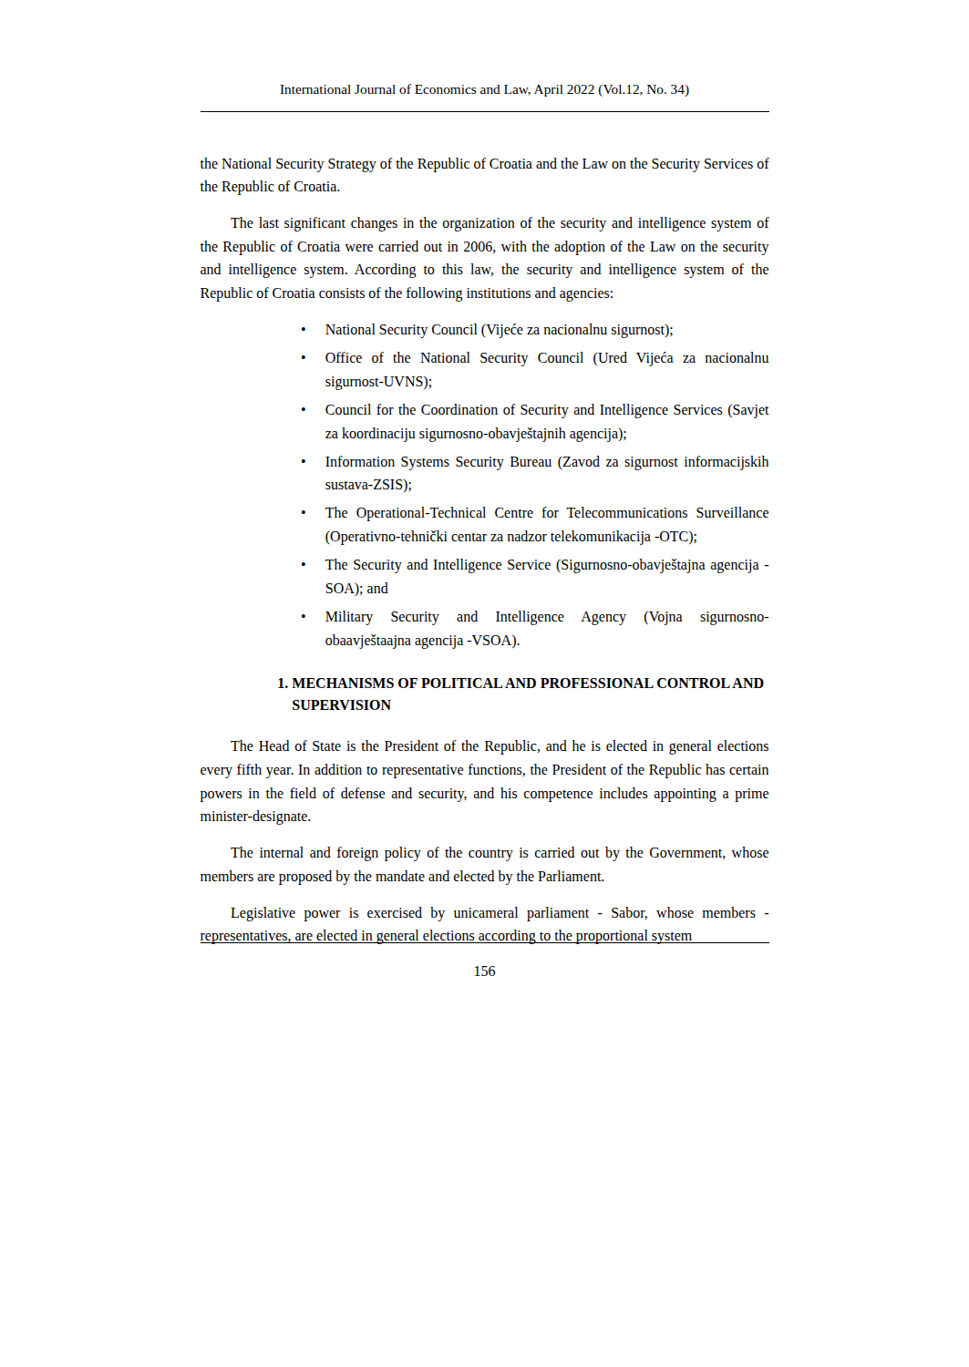International Journal of Economics and Law, April 2022 (Vol.12, No. 34)
the National Security Strategy of the Republic of Croatia and the Law on the Security Services of the Republic of Croatia.
The last significant changes in the organization of the security and intelligence system of the Republic of Croatia were carried out in 2006, with the adoption of the Law on the security and intelligence system. According to this law, the security and intelligence system of the Republic of Croatia consists of the following institutions and agencies:
National Security Council (Vijeće za nacionalnu sigurnost);
Office of the National Security Council (Ured Vijeća za nacionalnu sigurnost-UVNS);
Council for the Coordination of Security and Intelligence Services (Savjet za koordinaciju sigurnosno-obavještajnih agencija);
Information Systems Security Bureau (Zavod za sigurnost informacijskih sustava-ZSIS);
The Operational-Technical Centre for Telecommunications Surveillance (Operativno-tehnički centar za nadzor telekomunikacija -OTC);
The Security and Intelligence Service (Sigurnosno-obavještajna agencija - SOA); and
Military Security and Intelligence Agency (Vojna sigurnosno-obaavještaajna agencija -VSOA).
Mechanisms of political and professional control and supervision
The Head of State is the President of the Republic, and he is elected in general elections every fifth year. In addition to representative functions, the President of the Republic has certain powers in the field of defense and security, and his competence includes appointing a prime minister-designate.
The internal and foreign policy of the country is carried out by the Government, whose members are proposed by the mandate and elected by the Parliament.
Legislative power is exercised by unicameral parliament - Sabor, whose members - representatives, are elected in general elections according to the proportional system
156